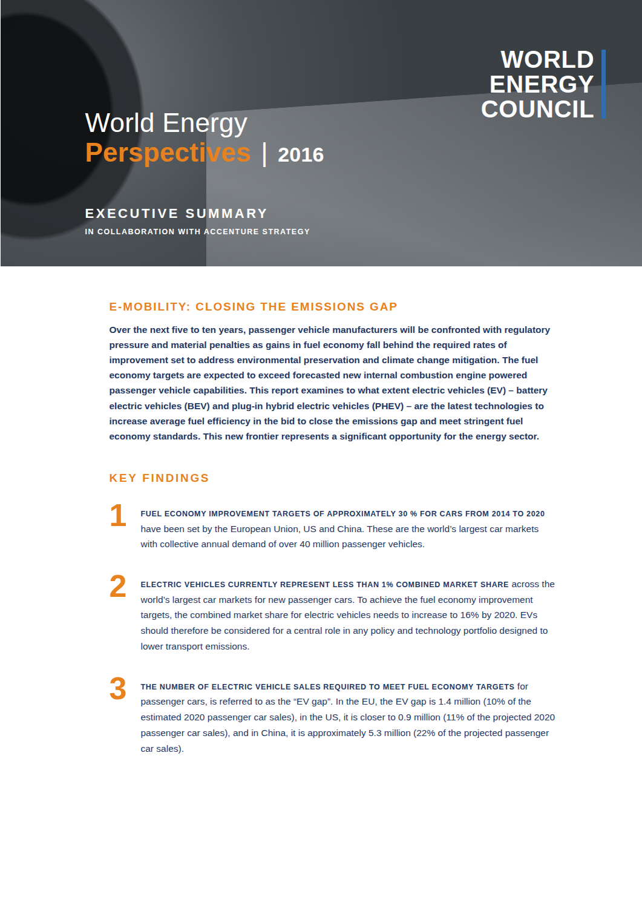WORLD ENERGY COUNCIL
World Energy
Perspectives | 2016
EXECUTIVE SUMMARY
IN COLLABORATION WITH ACCENTURE STRATEGY
E-MOBILITY: CLOSING THE EMISSIONS GAP
Over the next five to ten years, passenger vehicle manufacturers will be confronted with regulatory pressure and material penalties as gains in fuel economy fall behind the required rates of improvement set to address environmental preservation and climate change mitigation. The fuel economy targets are expected to exceed forecasted new internal combustion engine powered passenger vehicle capabilities. This report examines to what extent electric vehicles (EV) – battery electric vehicles (BEV) and plug-in hybrid electric vehicles (PHEV) – are the latest technologies to increase average fuel efficiency in the bid to close the emissions gap and meet stringent fuel economy standards. This new frontier represents a significant opportunity for the energy sector.
KEY FINDINGS
Fuel economy improvement targets of approximately 30 % for cars from 2014 to 2020 have been set by the European Union, US and China. These are the world’s largest car markets with collective annual demand of over 40 million passenger vehicles.
Electric vehicles currently represent less than 1% combined market share across the world’s largest car markets for new passenger cars. To achieve the fuel economy improvement targets, the combined market share for electric vehicles needs to increase to 16% by 2020. EVs should therefore be considered for a central role in any policy and technology portfolio designed to lower transport emissions.
The number of electric vehicle sales required to meet fuel economy targets for passenger cars, is referred to as the “EV gap”. In the EU, the EV gap is 1.4 million (10% of the estimated 2020 passenger car sales), in the US, it is closer to 0.9 million (11% of the projected 2020 passenger car sales), and in China, it is approximately 5.3 million (22% of the projected passenger car sales).